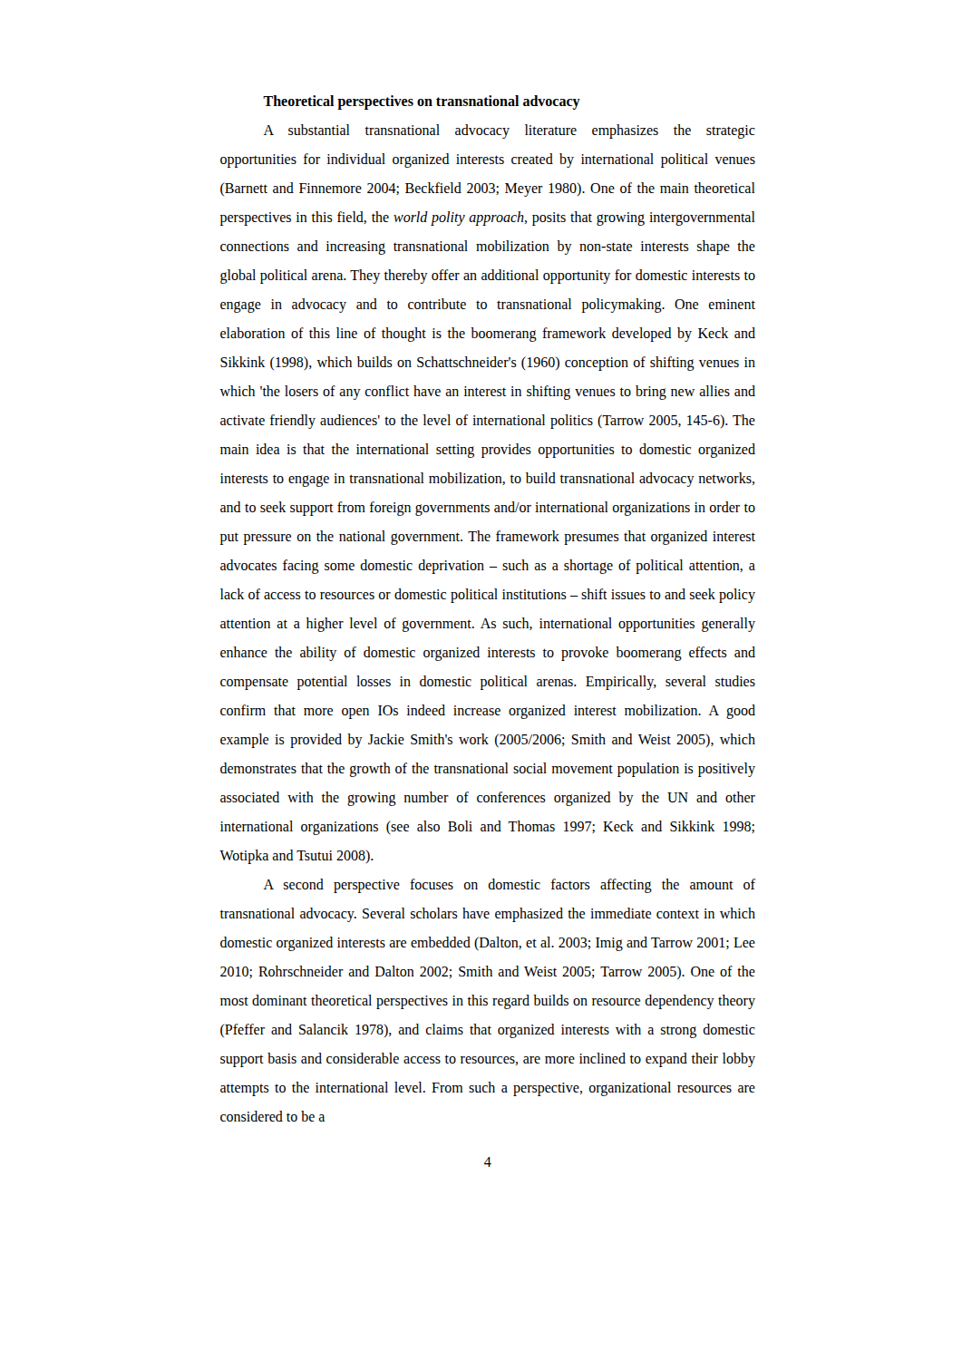Theoretical perspectives on transnational advocacy
A substantial transnational advocacy literature emphasizes the strategic opportunities for individual organized interests created by international political venues (Barnett and Finnemore 2004; Beckfield 2003; Meyer 1980). One of the main theoretical perspectives in this field, the world polity approach, posits that growing intergovernmental connections and increasing transnational mobilization by non-state interests shape the global political arena. They thereby offer an additional opportunity for domestic interests to engage in advocacy and to contribute to transnational policymaking. One eminent elaboration of this line of thought is the boomerang framework developed by Keck and Sikkink (1998), which builds on Schattschneider's (1960) conception of shifting venues in which 'the losers of any conflict have an interest in shifting venues to bring new allies and activate friendly audiences' to the level of international politics (Tarrow 2005, 145-6). The main idea is that the international setting provides opportunities to domestic organized interests to engage in transnational mobilization, to build transnational advocacy networks, and to seek support from foreign governments and/or international organizations in order to put pressure on the national government. The framework presumes that organized interest advocates facing some domestic deprivation – such as a shortage of political attention, a lack of access to resources or domestic political institutions – shift issues to and seek policy attention at a higher level of government. As such, international opportunities generally enhance the ability of domestic organized interests to provoke boomerang effects and compensate potential losses in domestic political arenas. Empirically, several studies confirm that more open IOs indeed increase organized interest mobilization. A good example is provided by Jackie Smith's work (2005/2006; Smith and Weist 2005), which demonstrates that the growth of the transnational social movement population is positively associated with the growing number of conferences organized by the UN and other international organizations (see also Boli and Thomas 1997; Keck and Sikkink 1998; Wotipka and Tsutui 2008).
A second perspective focuses on domestic factors affecting the amount of transnational advocacy. Several scholars have emphasized the immediate context in which domestic organized interests are embedded (Dalton, et al. 2003; Imig and Tarrow 2001; Lee 2010; Rohrschneider and Dalton 2002; Smith and Weist 2005; Tarrow 2005). One of the most dominant theoretical perspectives in this regard builds on resource dependency theory (Pfeffer and Salancik 1978), and claims that organized interests with a strong domestic support basis and considerable access to resources, are more inclined to expand their lobby attempts to the international level. From such a perspective, organizational resources are considered to be a
4